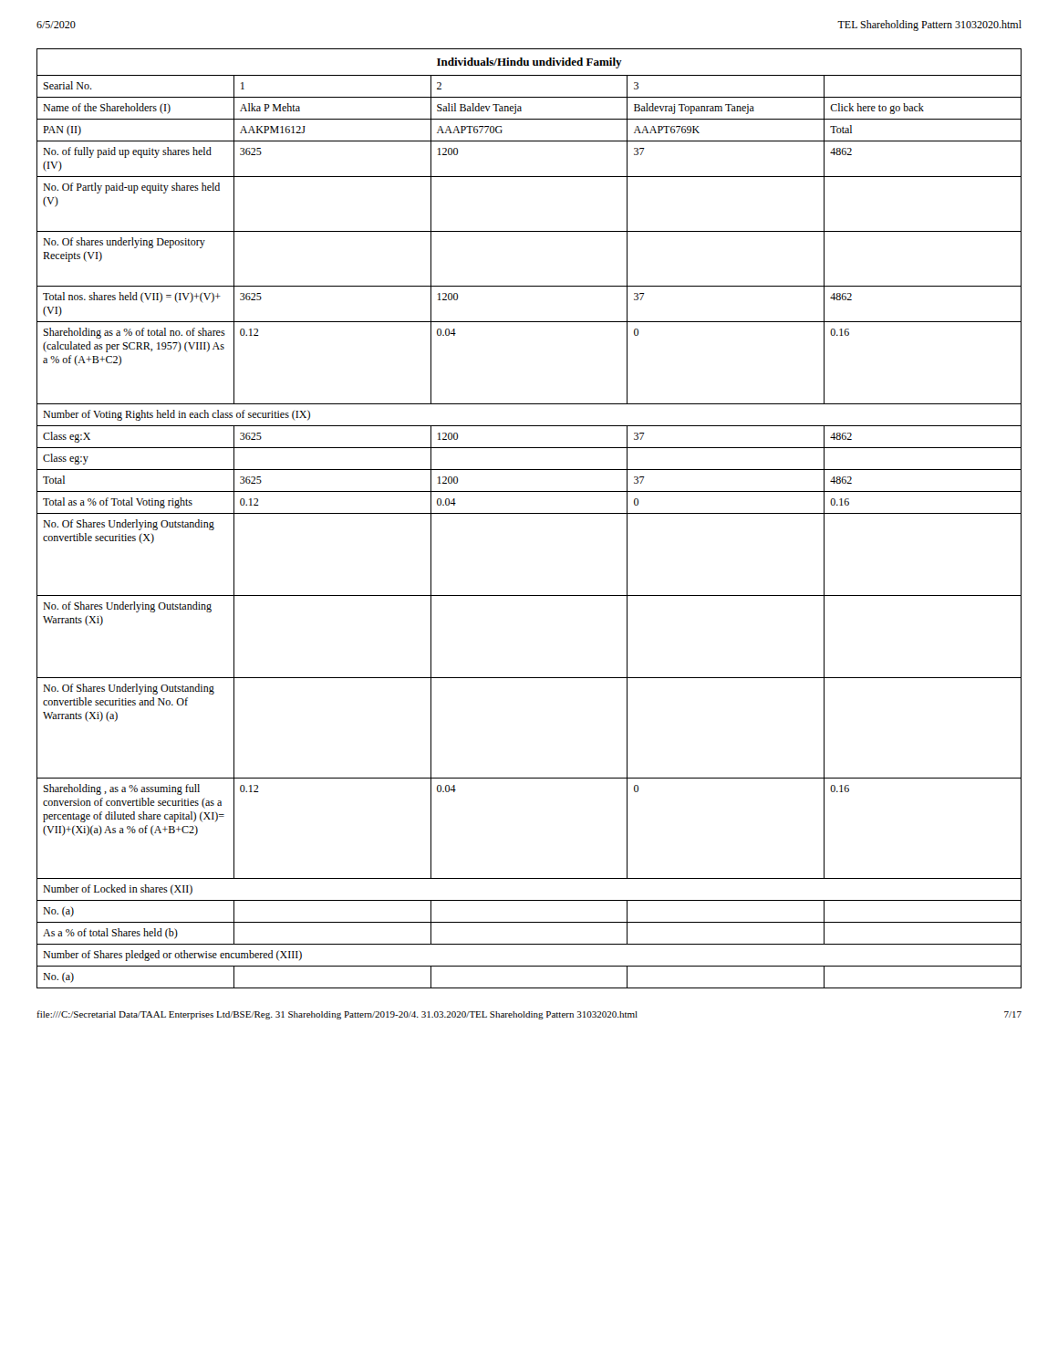6/5/2020 TEL Shareholding Pattern 31032020.html
| Individuals/Hindu undivided Family |
| Searial No. | 1 | 2 | 3 | |
| Name of the Shareholders (I) | Alka P Mehta | Salil Baldev Taneja | Baldevraj Topanram Taneja | Click here to go back |
| PAN (II) | AAKPM1612J | AAAPT6770G | AAAPT6769K | Total |
| No. of fully paid up equity shares held (IV) | 3625 | 1200 | 37 | 4862 |
| No. Of Partly paid-up equity shares held (V) | | | | |
| No. Of shares underlying Depository Receipts (VI) | | | | |
| Total nos. shares held (VII) = (IV)+(V)+ (VI) | 3625 | 1200 | 37 | 4862 |
| Shareholding as a % of total no. of shares (calculated as per SCRR, 1957) (VIII) As a % of (A+B+C2) | 0.12 | 0.04 | 0 | 0.16 |
| Number of Voting Rights held in each class of securities (IX) |
| Class eg:X | 3625 | 1200 | 37 | 4862 |
| Class eg:y | | | | |
| Total | 3625 | 1200 | 37 | 4862 |
| Total as a % of Total Voting rights | 0.12 | 0.04 | 0 | 0.16 |
| No. Of Shares Underlying Outstanding convertible securities (X) | | | | |
| No. of Shares Underlying Outstanding Warrants (Xi) | | | | |
| No. Of Shares Underlying Outstanding convertible securities and No. Of Warrants (Xi) (a) | | | | |
| Shareholding , as a % assuming full conversion of convertible securities (as a percentage of diluted share capital) (XI)= (VII)+(Xi)(a) As a % of (A+B+C2) | 0.12 | 0.04 | 0 | 0.16 |
| Number of Locked in shares (XII) |
| No. (a) | | | | |
| As a % of total Shares held (b) | | | | |
| Number of Shares pledged or otherwise encumbered (XIII) |
| No. (a) | | | | |
file:///C:/Secretarial Data/TAAL Enterprises Ltd/BSE/Reg. 31 Shareholding Pattern/2019-20/4. 31.03.2020/TEL Shareholding Pattern 31032020.html 7/17